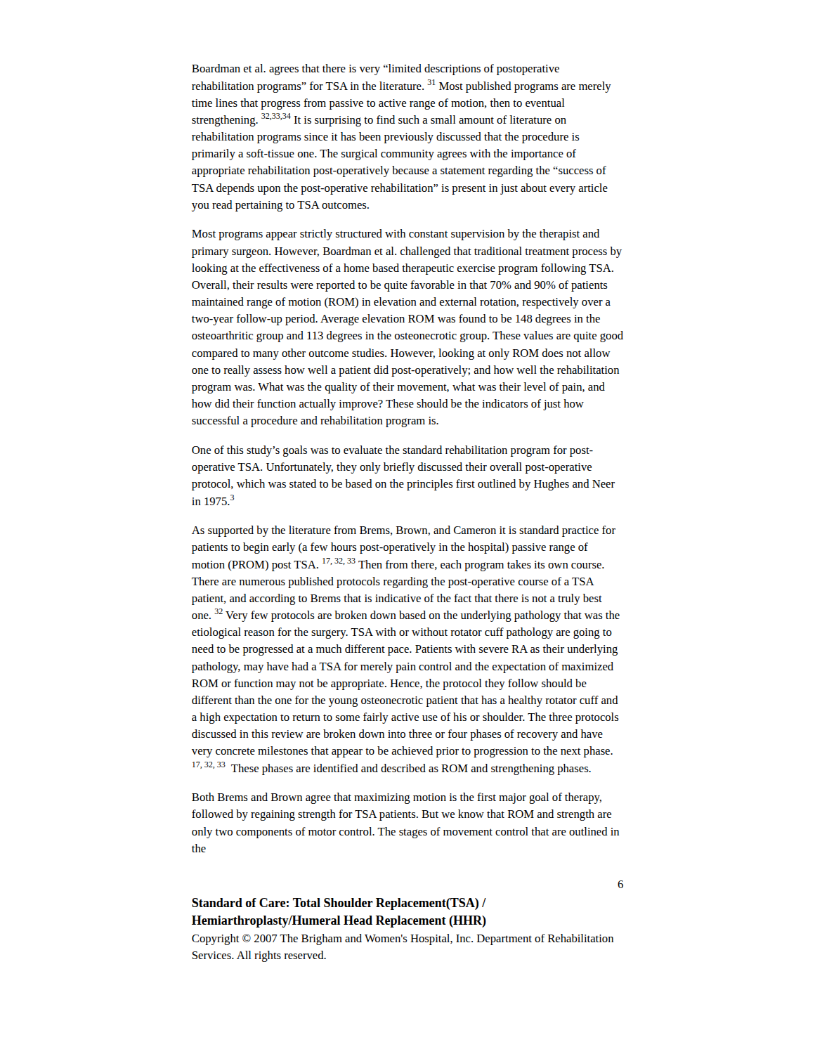Boardman et al. agrees that there is very “limited descriptions of postoperative rehabilitation programs” for TSA in the literature. 31 Most published programs are merely time lines that progress from passive to active range of motion, then to eventual strengthening. 32,33,34 It is surprising to find such a small amount of literature on rehabilitation programs since it has been previously discussed that the procedure is primarily a soft-tissue one. The surgical community agrees with the importance of appropriate rehabilitation post-operatively because a statement regarding the “success of TSA depends upon the post-operative rehabilitation” is present in just about every article you read pertaining to TSA outcomes.
Most programs appear strictly structured with constant supervision by the therapist and primary surgeon. However, Boardman et al. challenged that traditional treatment process by looking at the effectiveness of a home based therapeutic exercise program following TSA. Overall, their results were reported to be quite favorable in that 70% and 90% of patients maintained range of motion (ROM) in elevation and external rotation, respectively over a two-year follow-up period. Average elevation ROM was found to be 148 degrees in the osteoarthritic group and 113 degrees in the osteonecrotic group. These values are quite good compared to many other outcome studies. However, looking at only ROM does not allow one to really assess how well a patient did post-operatively; and how well the rehabilitation program was. What was the quality of their movement, what was their level of pain, and how did their function actually improve? These should be the indicators of just how successful a procedure and rehabilitation program is.
One of this study’s goals was to evaluate the standard rehabilitation program for post-operative TSA. Unfortunately, they only briefly discussed their overall post-operative protocol, which was stated to be based on the principles first outlined by Hughes and Neer in 1975.3
As supported by the literature from Brems, Brown, and Cameron it is standard practice for patients to begin early (a few hours post-operatively in the hospital) passive range of motion (PROM) post TSA. 17, 32, 33 Then from there, each program takes its own course. There are numerous published protocols regarding the post-operative course of a TSA patient, and according to Brems that is indicative of the fact that there is not a truly best one. 32 Very few protocols are broken down based on the underlying pathology that was the etiological reason for the surgery. TSA with or without rotator cuff pathology are going to need to be progressed at a much different pace. Patients with severe RA as their underlying pathology, may have had a TSA for merely pain control and the expectation of maximized ROM or function may not be appropriate. Hence, the protocol they follow should be different than the one for the young osteonecrotic patient that has a healthy rotator cuff and a high expectation to return to some fairly active use of his or shoulder. The three protocols discussed in this review are broken down into three or four phases of recovery and have very concrete milestones that appear to be achieved prior to progression to the next phase. 17, 32, 33 These phases are identified and described as ROM and strengthening phases.
Both Brems and Brown agree that maximizing motion is the first major goal of therapy, followed by regaining strength for TSA patients. But we know that ROM and strength are only two components of motor control. The stages of movement control that are outlined in the
6
Standard of Care: Total Shoulder Replacement(TSA) /
Hemiarthroplasty/Humeral Head Replacement (HHR)
Copyright © 2007 The Brigham and Women's Hospital, Inc. Department of Rehabilitation Services. All rights reserved.